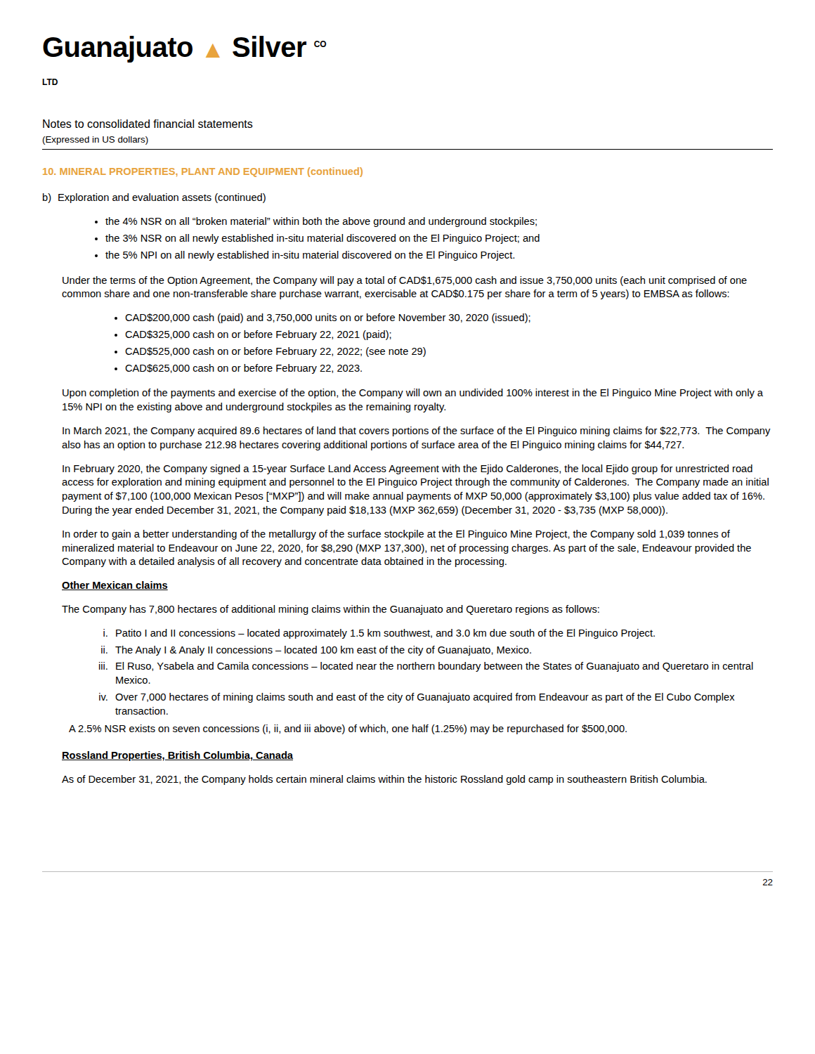Guanajuato ▲ Silver CO
LTD
Notes to consolidated financial statements
(Expressed in US dollars)
10. MINERAL PROPERTIES, PLANT AND EQUIPMENT (continued)
b) Exploration and evaluation assets (continued)
the 4% NSR on all “broken material” within both the above ground and underground stockpiles;
the 3% NSR on all newly established in-situ material discovered on the El Pinguico Project; and
the 5% NPI on all newly established in-situ material discovered on the El Pinguico Project.
Under the terms of the Option Agreement, the Company will pay a total of CAD$1,675,000 cash and issue 3,750,000 units (each unit comprised of one common share and one non-transferable share purchase warrant, exercisable at CAD$0.175 per share for a term of 5 years) to EMBSA as follows:
CAD$200,000 cash (paid) and 3,750,000 units on or before November 30, 2020 (issued);
CAD$325,000 cash on or before February 22, 2021 (paid);
CAD$525,000 cash on or before February 22, 2022; (see note 29)
CAD$625,000 cash on or before February 22, 2023.
Upon completion of the payments and exercise of the option, the Company will own an undivided 100% interest in the El Pinguico Mine Project with only a 15% NPI on the existing above and underground stockpiles as the remaining royalty.
In March 2021, the Company acquired 89.6 hectares of land that covers portions of the surface of the El Pinguico mining claims for $22,773. The Company also has an option to purchase 212.98 hectares covering additional portions of surface area of the El Pinguico mining claims for $44,727.
In February 2020, the Company signed a 15-year Surface Land Access Agreement with the Ejido Calderones, the local Ejido group for unrestricted road access for exploration and mining equipment and personnel to the El Pinguico Project through the community of Calderones. The Company made an initial payment of $7,100 (100,000 Mexican Pesos [“MXP”]) and will make annual payments of MXP 50,000 (approximately $3,100) plus value added tax of 16%. During the year ended December 31, 2021, the Company paid $18,133 (MXP 362,659) (December 31, 2020 - $3,735 (MXP 58,000)).
In order to gain a better understanding of the metallurgy of the surface stockpile at the El Pinguico Mine Project, the Company sold 1,039 tonnes of mineralized material to Endeavour on June 22, 2020, for $8,290 (MXP 137,300), net of processing charges. As part of the sale, Endeavour provided the Company with a detailed analysis of all recovery and concentrate data obtained in the processing.
Other Mexican claims
The Company has 7,800 hectares of additional mining claims within the Guanajuato and Queretaro regions as follows:
Patito I and II concessions – located approximately 1.5 km southwest, and 3.0 km due south of the El Pinguico Project.
The Analy I & Analy II concessions – located 100 km east of the city of Guanajuato, Mexico.
El Ruso, Ysabela and Camila concessions – located near the northern boundary between the States of Guanajuato and Queretaro in central Mexico.
Over 7,000 hectares of mining claims south and east of the city of Guanajuato acquired from Endeavour as part of the El Cubo Complex transaction.
A 2.5% NSR exists on seven concessions (i, ii, and iii above) of which, one half (1.25%) may be repurchased for $500,000.
Rossland Properties, British Columbia, Canada
As of December 31, 2021, the Company holds certain mineral claims within the historic Rossland gold camp in southeastern British Columbia.
22